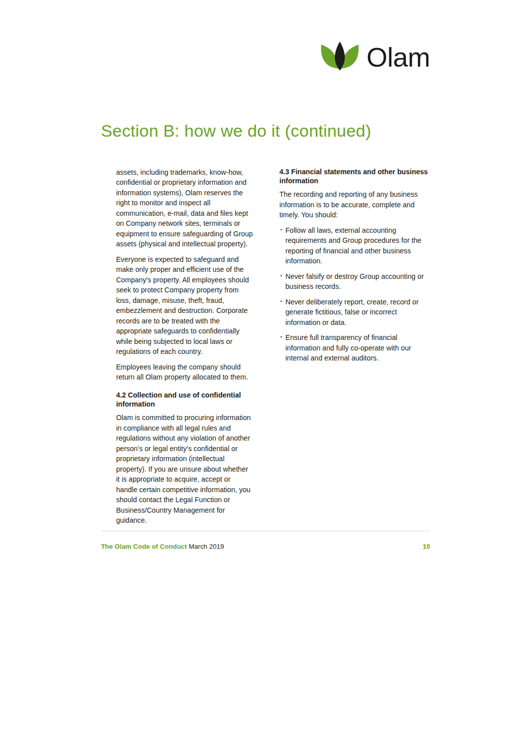Olam
Section B: how we do it (continued)
assets, including trademarks, know-how, confidential or proprietary information and information systems), Olam reserves the right to monitor and inspect all communication, e-mail, data and files kept on Company network sites, terminals or equipment to ensure safeguarding of Group assets (physical and intellectual property).
Everyone is expected to safeguard and make only proper and efficient use of the Company's property. All employees should seek to protect Company property from loss, damage, misuse, theft, fraud, embezzlement and destruction. Corporate records are to be treated with the appropriate safeguards to confidentially while being subjected to local laws or regulations of each country.
Employees leaving the company should return all Olam property allocated to them.
4.2 Collection and use of confidential information
Olam is committed to procuring information in compliance with all legal rules and regulations without any violation of another person’s or legal entity’s confidential or proprietary information (intellectual property). If you are unsure about whether it is appropriate to acquire, accept or handle certain competitive information, you should contact the Legal Function or Business/Country Management for guidance.
4.3 Financial statements and other business information
The recording and reporting of any business information is to be accurate, complete and timely. You should:
Follow all laws, external accounting requirements and Group procedures for the reporting of financial and other business information.
Never falsify or destroy Group accounting or business records.
Never deliberately report, create, record or generate fictitious, false or incorrect information or data.
Ensure full transparency of financial information and fully co-operate with our internal and external auditors.
The Olam Code of Conduct March 2019
10